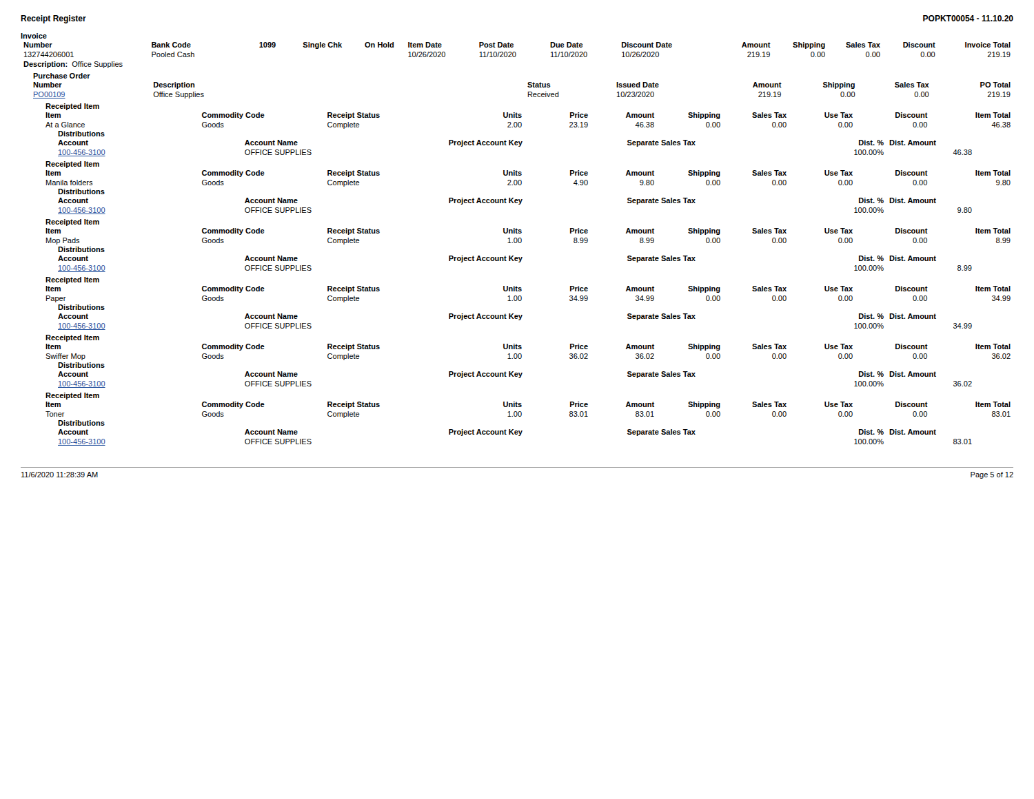Receipt Register
POPKT00054 - 11.10.20
Invoice
| Number | Bank Code | 1099 | Single Chk | On Hold | Item Date | Post Date | Due Date | Discount Date | Amount | Shipping | Sales Tax | Discount | Invoice Total |
| 132744206001 | Pooled Cash | | | | 10/26/2020 | 11/10/2020 | 11/10/2020 | 10/26/2020 | 219.19 | 0.00 | 0.00 | 0.00 | 219.19 |
| Description: Office Supplies |
Purchase Order
| Number | Description | | Status | Issued Date | Amount | Shipping | Sales Tax | PO Total |
| PO00109 | Office Supplies | | Received | 10/23/2020 | 219.19 | 0.00 | 0.00 | 219.19 |
Receipted Item
| Item | Commodity Code | Receipt Status | Units | Price | Amount | Shipping | Sales Tax | Use Tax | Discount | Item Total |
| At a Glance | Goods | Complete | 2.00 | 23.19 | 46.38 | 0.00 | 0.00 | 0.00 | 0.00 | 46.38 |
Distributions
| Account | Account Name | Project Account Key | Separate Sales Tax | Dist. % | Dist. Amount |
| 100-456-3100 | OFFICE SUPPLIES | | | 100.00% | 46.38 |
Receipted Item
| Item | Commodity Code | Receipt Status | Units | Price | Amount | Shipping | Sales Tax | Use Tax | Discount | Item Total |
| Manila folders | Goods | Complete | 2.00 | 4.90 | 9.80 | 0.00 | 0.00 | 0.00 | 0.00 | 9.80 |
Distributions
| Account | Account Name | Project Account Key | Separate Sales Tax | Dist. % | Dist. Amount |
| 100-456-3100 | OFFICE SUPPLIES | | | 100.00% | 9.80 |
Receipted Item
| Item | Commodity Code | Receipt Status | Units | Price | Amount | Shipping | Sales Tax | Use Tax | Discount | Item Total |
| Mop Pads | Goods | Complete | 1.00 | 8.99 | 8.99 | 0.00 | 0.00 | 0.00 | 0.00 | 8.99 |
Distributions
| Account | Account Name | Project Account Key | Separate Sales Tax | Dist. % | Dist. Amount |
| 100-456-3100 | OFFICE SUPPLIES | | | 100.00% | 8.99 |
Receipted Item
| Item | Commodity Code | Receipt Status | Units | Price | Amount | Shipping | Sales Tax | Use Tax | Discount | Item Total |
| Paper | Goods | Complete | 1.00 | 34.99 | 34.99 | 0.00 | 0.00 | 0.00 | 0.00 | 34.99 |
Distributions
| Account | Account Name | Project Account Key | Separate Sales Tax | Dist. % | Dist. Amount |
| 100-456-3100 | OFFICE SUPPLIES | | | 100.00% | 34.99 |
Receipted Item
| Item | Commodity Code | Receipt Status | Units | Price | Amount | Shipping | Sales Tax | Use Tax | Discount | Item Total |
| Swiffer Mop | Goods | Complete | 1.00 | 36.02 | 36.02 | 0.00 | 0.00 | 0.00 | 0.00 | 36.02 |
Distributions
| Account | Account Name | Project Account Key | Separate Sales Tax | Dist. % | Dist. Amount |
| 100-456-3100 | OFFICE SUPPLIES | | | 100.00% | 36.02 |
Receipted Item
| Item | Commodity Code | Receipt Status | Units | Price | Amount | Shipping | Sales Tax | Use Tax | Discount | Item Total |
| Toner | Goods | Complete | 1.00 | 83.01 | 83.01 | 0.00 | 0.00 | 0.00 | 0.00 | 83.01 |
Distributions
| Account | Account Name | Project Account Key | Separate Sales Tax | Dist. % | Dist. Amount |
| 100-456-3100 | OFFICE SUPPLIES | | | 100.00% | 83.01 |
11/6/2020 11:28:39 AM
Page 5 of 12